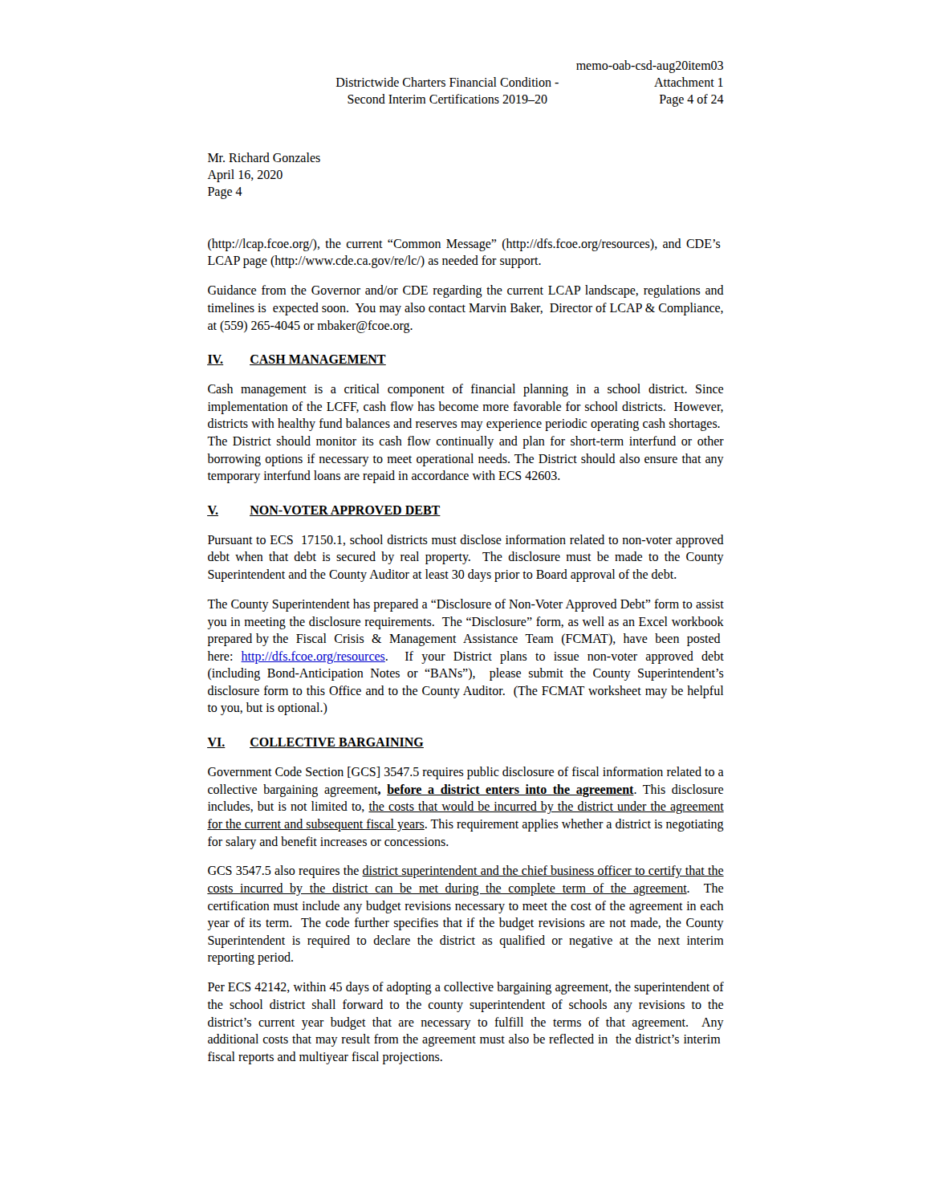| | | memo-oab-csd-aug20item03 |
| | Districtwide Charters Financial Condition - | Attachment 1 |
| | Second Interim Certifications 2019–20 | Page 4 of 24 |
Mr. Richard Gonzales
April 16, 2020
Page 4
(http://lcap.fcoe.org/), the current “Common Message” (http://dfs.fcoe.org/resources), and CDE’s LCAP page (http://www.cde.ca.gov/re/lc/) as needed for support.
Guidance from the Governor and/or CDE regarding the current LCAP landscape, regulations and timelines is expected soon. You may also contact Marvin Baker, Director of LCAP & Compliance, at (559) 265-4045 or mbaker@fcoe.org.
IV. CASH MANAGEMENT
Cash management is a critical component of financial planning in a school district. Since implementation of the LCFF, cash flow has become more favorable for school districts. However, districts with healthy fund balances and reserves may experience periodic operating cash shortages. The District should monitor its cash flow continually and plan for short-term interfund or other borrowing options if necessary to meet operational needs. The District should also ensure that any temporary interfund loans are repaid in accordance with ECS 42603.
V. NON-VOTER APPROVED DEBT
Pursuant to ECS 17150.1, school districts must disclose information related to non-voter approved debt when that debt is secured by real property. The disclosure must be made to the County Superintendent and the County Auditor at least 30 days prior to Board approval of the debt.
The County Superintendent has prepared a “Disclosure of Non-Voter Approved Debt” form to assist you in meeting the disclosure requirements. The “Disclosure” form, as well as an Excel workbook prepared by the Fiscal Crisis & Management Assistance Team (FCMAT), have been posted here: http://dfs.fcoe.org/resources. If your District plans to issue non-voter approved debt (including Bond-Anticipation Notes or “BANs”), please submit the County Superintendent’s disclosure form to this Office and to the County Auditor. (The FCMAT worksheet may be helpful to you, but is optional.)
VI. COLLECTIVE BARGAINING
Government Code Section [GCS] 3547.5 requires public disclosure of fiscal information related to a collective bargaining agreement, before a district enters into the agreement. This disclosure includes, but is not limited to, the costs that would be incurred by the district under the agreement for the current and subsequent fiscal years. This requirement applies whether a district is negotiating for salary and benefit increases or concessions.
GCS 3547.5 also requires the district superintendent and the chief business officer to certify that the costs incurred by the district can be met during the complete term of the agreement. The certification must include any budget revisions necessary to meet the cost of the agreement in each year of its term. The code further specifies that if the budget revisions are not made, the County Superintendent is required to declare the district as qualified or negative at the next interim reporting period.
Per ECS 42142, within 45 days of adopting a collective bargaining agreement, the superintendent of the school district shall forward to the county superintendent of schools any revisions to the district’s current year budget that are necessary to fulfill the terms of that agreement. Any additional costs that may result from the agreement must also be reflected in the district’s interim fiscal reports and multiyear fiscal projections.